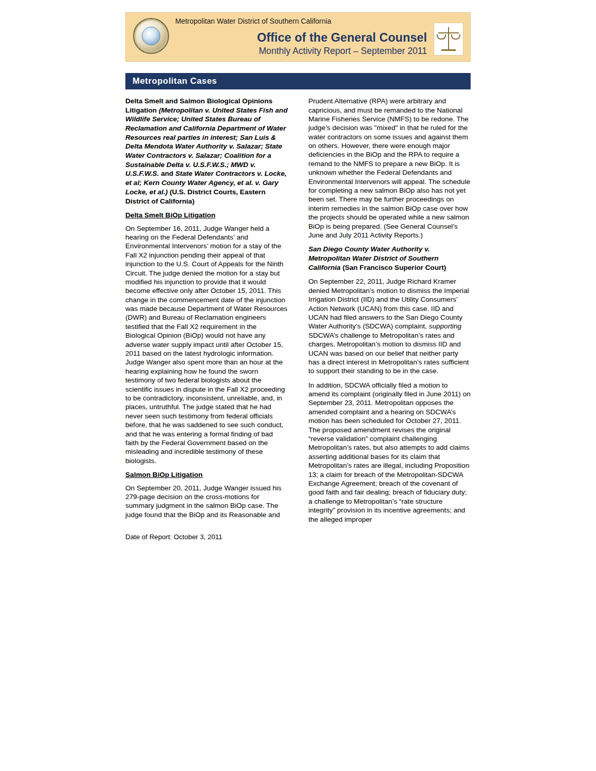Metropolitan Water District of Southern California
Office of the General Counsel
Monthly Activity Report – September 2011
Metropolitan Cases
Delta Smelt and Salmon Biological Opinions Litigation (Metropolitan v. United States Fish and Wildlife Service; United States Bureau of Reclamation and California Department of Water Resources real parties in interest; San Luis & Delta Mendota Water Authority v. Salazar; State Water Contractors v. Salazar; Coalition for a Sustainable Delta v. U.S.F.W.S.; MWD v. U.S.F.W.S. and State Water Contractors v. Locke, et al; Kern County Water Agency, et al. v. Gary Locke, et al.) (U.S. District Courts, Eastern District of California)
Delta Smelt BiOp Litigation
On September 16, 2011, Judge Wanger held a hearing on the Federal Defendants’ and Environmental Intervenors’ motion for a stay of the Fall X2 injunction pending their appeal of that injunction to the U.S. Court of Appeals for the Ninth Circuit. The judge denied the motion for a stay but modified his injunction to provide that it would become effective only after October 15, 2011. This change in the commencement date of the injunction was made because Department of Water Resources (DWR) and Bureau of Reclamation engineers testified that the Fall X2 requirement in the Biological Opinion (BiOp) would not have any adverse water supply impact until after October 15, 2011 based on the latest hydrologic information. Judge Wanger also spent more than an hour at the hearing explaining how he found the sworn testimony of two federal biologists about the scientific issues in dispute in the Fall X2 proceeding to be contradictory, inconsistent, unreliable, and, in places, untruthful. The judge stated that he had never seen such testimony from federal officials before, that he was saddened to see such conduct, and that he was entering a formal finding of bad faith by the Federal Government based on the misleading and incredible testimony of these biologists.
Salmon BiOp Litigation
On September 20, 2011, Judge Wanger issued his 279-page decision on the cross-motions for summary judgment in the salmon BiOp case. The judge found that the BiOp and its Reasonable and Prudent Alternative (RPA) were arbitrary and capricious, and must be remanded to the National Marine Fisheries Service (NMFS) to be redone. The judge’s decision was "mixed" in that he ruled for the water contractors on some issues and against them on others. However, there were enough major deficiencies in the BiOp and the RPA to require a remand to the NMFS to prepare a new BiOp. It is unknown whether the Federal Defendants and Environmental Intervenors will appeal. The schedule for completing a new salmon BiOp also has not yet been set. There may be further proceedings on interim remedies in the salmon BiOp case over how the projects should be operated while a new salmon BiOp is being prepared. (See General Counsel’s June and July 2011 Activity Reports.)
San Diego County Water Authority v. Metropolitan Water District of Southern California (San Francisco Superior Court)
On September 22, 2011, Judge Richard Kramer denied Metropolitan’s motion to dismiss the Imperial Irrigation District (IID) and the Utility Consumers’ Action Network (UCAN) from this case. IID and UCAN had filed answers to the San Diego County Water Authority’s (SDCWA) complaint, supporting SDCWA’s challenge to Metropolitan’s rates and charges. Metropolitan’s motion to dismiss IID and UCAN was based on our belief that neither party has a direct interest in Metropolitan’s rates sufficient to support their standing to be in the case.
In addition, SDCWA officially filed a motion to amend its complaint (originally filed in June 2011) on September 23, 2011. Metropolitan opposes the amended complaint and a hearing on SDCWA’s motion has been scheduled for October 27, 2011. The proposed amendment revises the original “reverse validation” complaint challenging Metropolitan’s rates, but also attempts to add claims asserting additional bases for its claim that Metropolitan’s rates are illegal, including Proposition 13; a claim for breach of the Metropolitan-SDCWA Exchange Agreement; breach of the covenant of good faith and fair dealing; breach of fiduciary duty; a challenge to Metropolitan’s “rate structure integrity” provision in its incentive agreements; and the alleged improper
Date of Report: October 3, 2011